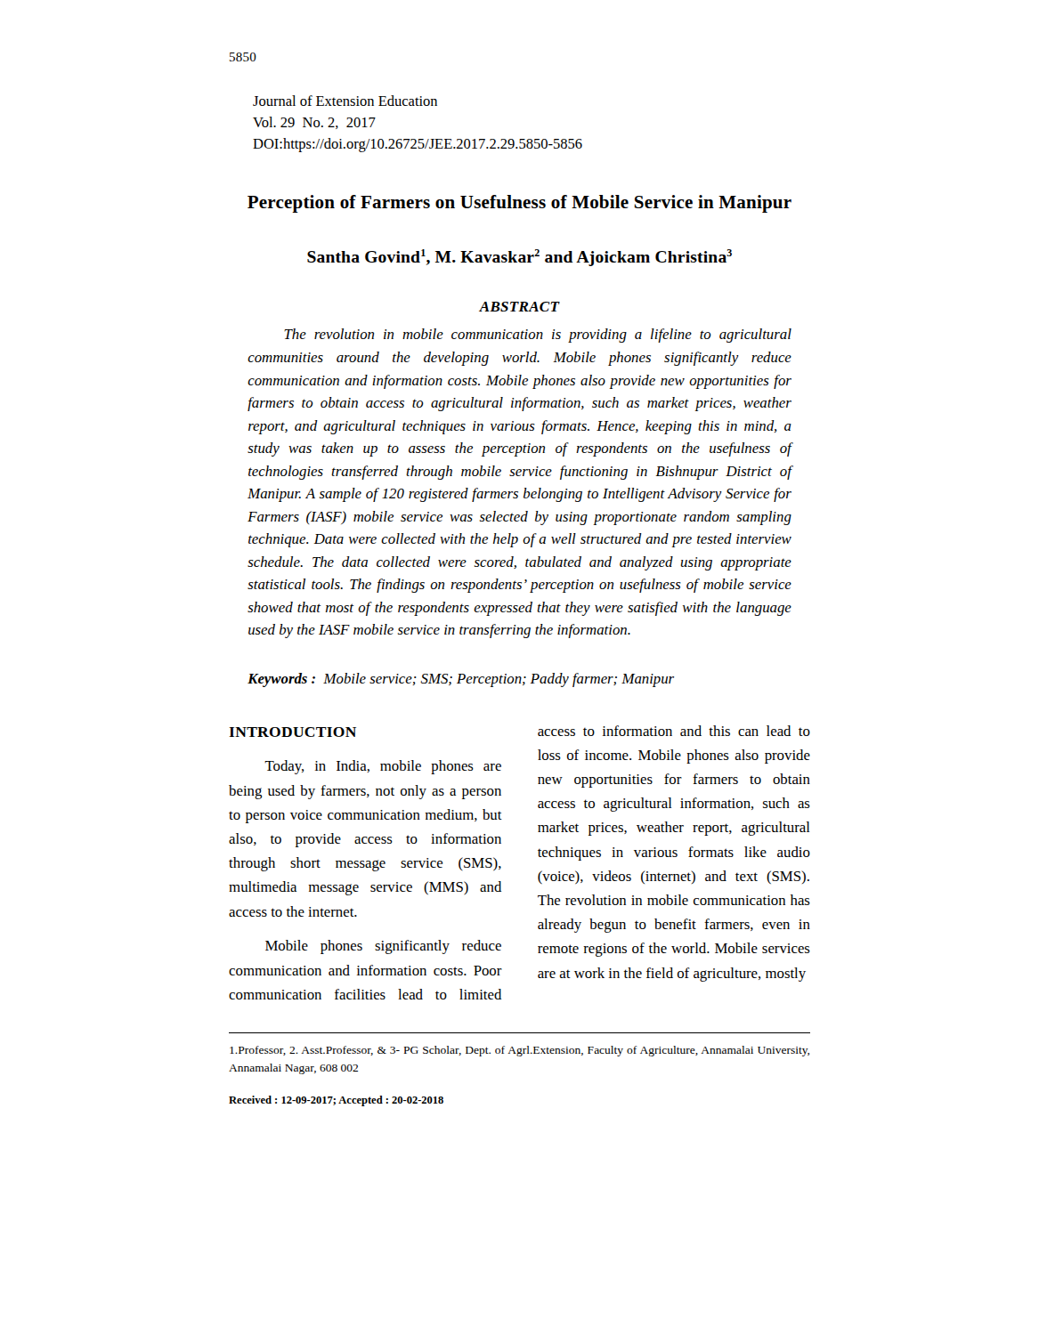5850
Journal of Extension Education
Vol. 29 No. 2, 2017
DOI:https://doi.org/10.26725/JEE.2017.2.29.5850-5856
Perception of Farmers on Usefulness of Mobile Service in Manipur
Santha Govind1, M. Kavaskar2 and Ajoickam Christina3
ABSTRACT
The revolution in mobile communication is providing a lifeline to agricultural communities around the developing world. Mobile phones significantly reduce communication and information costs. Mobile phones also provide new opportunities for farmers to obtain access to agricultural information, such as market prices, weather report, and agricultural techniques in various formats. Hence, keeping this in mind, a study was taken up to assess the perception of respondents on the usefulness of technologies transferred through mobile service functioning in Bishnupur District of Manipur. A sample of 120 registered farmers belonging to Intelligent Advisory Service for Farmers (IASF) mobile service was selected by using proportionate random sampling technique. Data were collected with the help of a well structured and pre tested interview schedule. The data collected were scored, tabulated and analyzed using appropriate statistical tools. The findings on respondents’ perception on usefulness of mobile service showed that most of the respondents expressed that they were satisfied with the language used by the IASF mobile service in transferring the information.
Keywords : Mobile service; SMS; Perception; Paddy farmer; Manipur
INTRODUCTION
Today, in India, mobile phones are being used by farmers, not only as a person to person voice communication medium, but also, to provide access to information through short message service (SMS), multimedia message service (MMS) and access to the internet.
Mobile phones significantly reduce communication and information costs. Poor communication facilities lead to limited access to information and this can lead to loss of income. Mobile phones also provide new opportunities for farmers to obtain access to agricultural information, such as market prices, weather report, agricultural techniques in various formats like audio (voice), videos (internet) and text (SMS). The revolution in mobile communication has already begun to benefit farmers, even in remote regions of the world. Mobile services are at work in the field of agriculture, mostly
1.Professor, 2. Asst.Professor, & 3- PG Scholar, Dept. of Agrl.Extension, Faculty of Agriculture, Annamalai University, Annamalai Nagar, 608 002
Received : 12-09-2017; Accepted : 20-02-2018